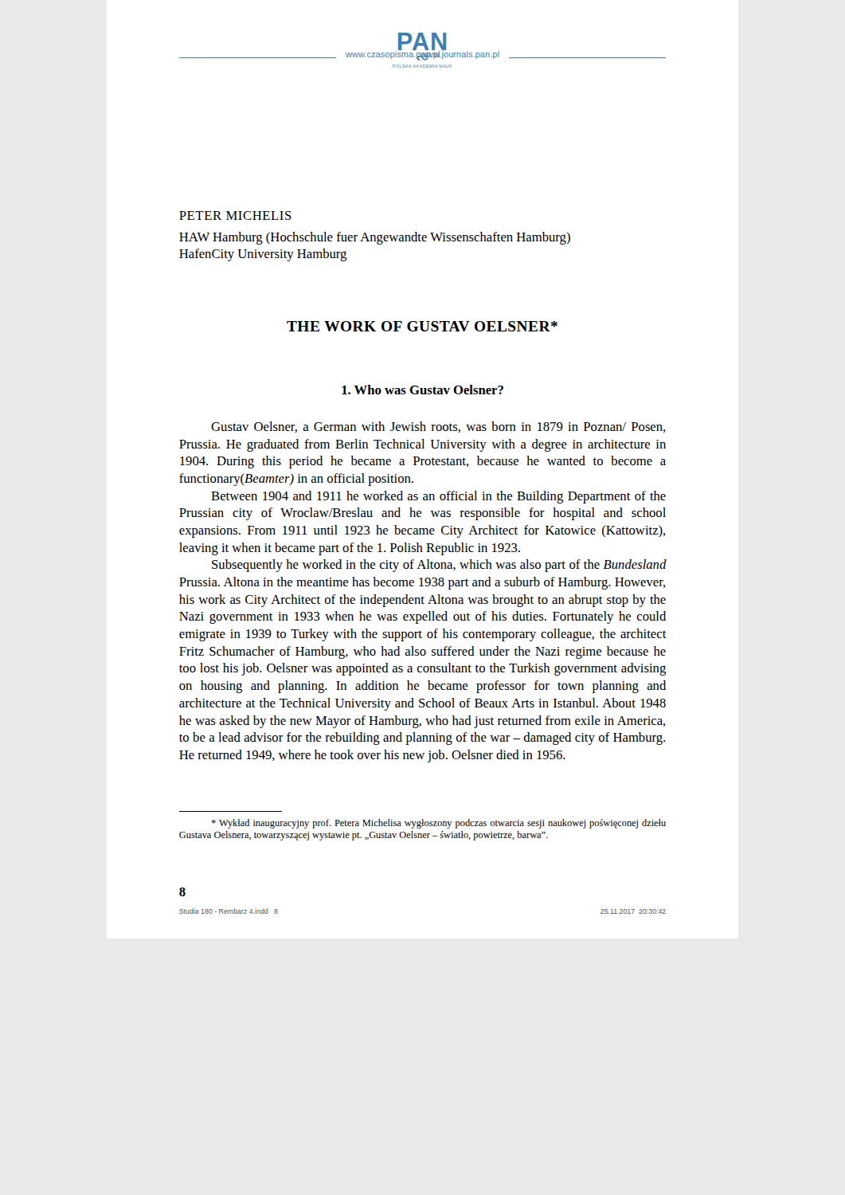www.czasopisma.pan.pl
PAN
∾
POLSKA AKADEMIA NAUK
www.journals.pan.pl
PETER MICHELIS
HAW Hamburg (Hochschule fuer Angewandte Wissenschaften Hamburg)
HafenCity University Hamburg
THE WORK OF GUSTAV OELSNER*
1. Who was Gustav Oelsner?
Gustav Oelsner, a German with Jewish roots, was born in 1879 in Poznan/ Posen, Prussia. He graduated from Berlin Technical University with a degree in architecture in 1904. During this period he became a Protestant, because he wanted to become a functionary(Beamter) in an official position.
Between 1904 and 1911 he worked as an official in the Building Department of the Prussian city of Wroclaw/Breslau and he was responsible for hospital and school expansions. From 1911 until 1923 he became City Architect for Katowice (Kattowitz), leaving it when it became part of the 1. Polish Republic in 1923.
Subsequently he worked in the city of Altona, which was also part of the Bundesland Prussia. Altona in the meantime has become 1938 part and a suburb of Hamburg. However, his work as City Architect of the independent Altona was brought to an abrupt stop by the Nazi government in 1933 when he was expelled out of his duties. Fortunately he could emigrate in 1939 to Turkey with the support of his contemporary colleague, the architect Fritz Schumacher of Hamburg, who had also suffered under the Nazi regime because he too lost his job. Oelsner was appointed as a consultant to the Turkish government advising on housing and planning. In addition he became professor for town planning and architecture at the Technical University and School of Beaux Arts in Istanbul. About 1948 he was asked by the new Mayor of Hamburg, who had just returned from exile in America, to be a lead advisor for the rebuilding and planning of the war – damaged city of Hamburg. He returned 1949, where he took over his new job. Oelsner died in 1956.
* Wykład inauguracyjny prof. Petera Michelisa wygłoszony podczas otwarcia sesji naukowej poświęconej dziełu Gustava Oelsnera, towarzyszącej wystawie pt. „Gustav Oelsner – światło, powietrze, barwa”.
8
Studia 180 - Rembarz 4.indd 8 25.11.2017 20:30:42